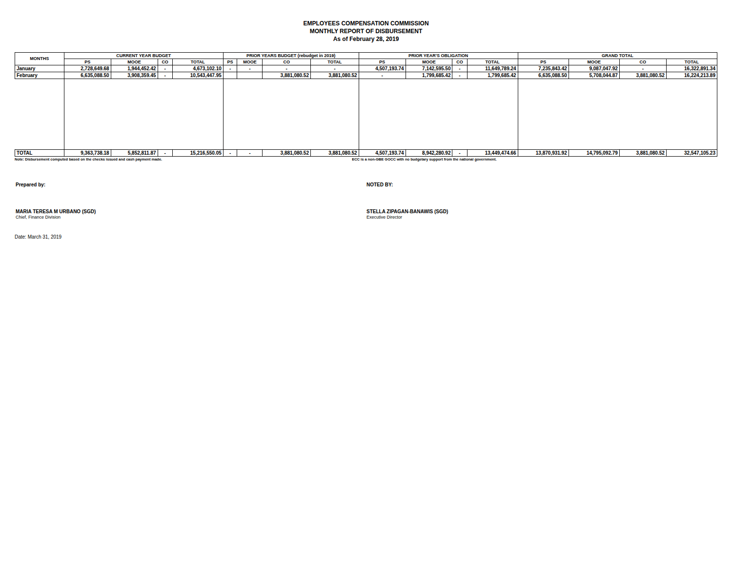EMPLOYEES COMPENSATION COMMISSION
MONTHLY REPORT OF DISBURSEMENT
As of February 28, 2019
| MONTHS | CURRENT YEAR BUDGET | PRIOR YEARS BUDGET (rebudget in 2019) | PRIOR YEAR'S OBLIGATION | GRAND TOTAL |
| --- | --- | --- | --- | --- |
| PS | MOOE | CO | TOTAL | PS | MOOE | CO | TOTAL | PS | MOOE | CO | TOTAL | PS | MOOE | CO | TOTAL |
| January | 2,728,649.68 | 1,944,452.42 | - | 4,673,102.10 | - | - | - | - | 4,507,193.74 | 7,142,595.50 | - | 11,649,789.24 | 7,235,843.42 | 9,087,047.92 | - | 16,322,891.34 |
| February | 6,635,088.50 | 3,908,359.45 | - | 10,543,447.95 | | | 3,881,080.52 | 3,881,080.52 | - | 1,799,685.42 | - | 1,799,685.42 | 6,635,088.50 | 5,708,044.87 | 3,881,080.52 | 16,224,213.89 |
| TOTAL | 9,363,738.18 | 5,852,811.87 | - | 15,216,550.05 | - | - | 3,881,080.52 | 3,881,080.52 | 4,507,193.74 | 8,942,280.92 | - | 13,449,474.66 | 13,870,931.92 | 14,795,092.79 | 3,881,080.52 | 32,547,105.23 |
Note: Disbursement computed based on the checks issued and cash payment made.
ECC is a non-GBE GOCC with no budgetary support from the national government.
| Prepared by: | NOTED BY: |
| MARIA TERESA M URBANO (SGD) Chief, Finance Division | STELLA ZIPAGAN-BANAWIS (SGD) Executive Director |
Date: March 31, 2019